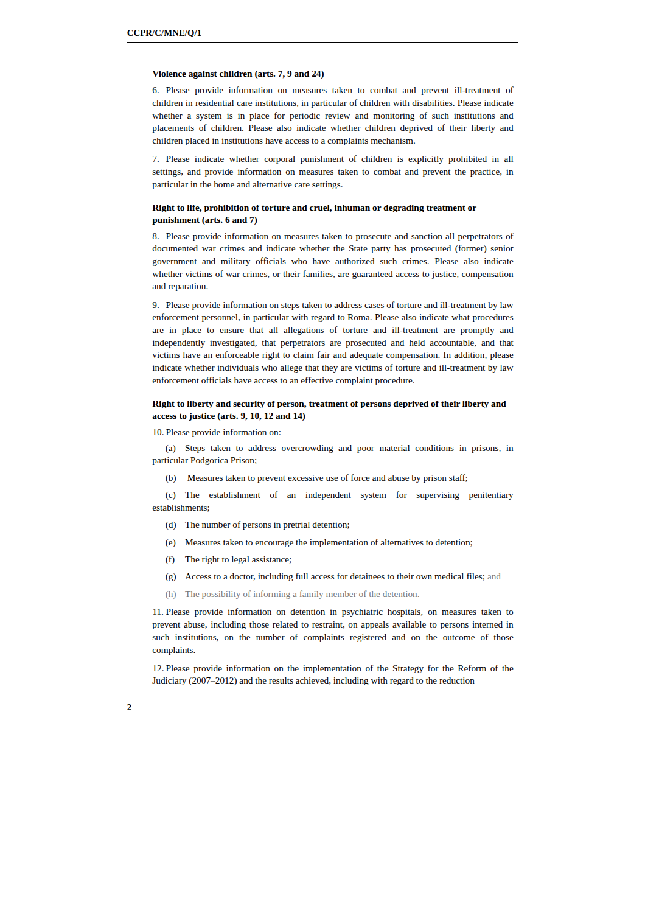CCPR/C/MNE/Q/1
Violence against children (arts. 7, 9 and 24)
6. Please provide information on measures taken to combat and prevent ill-treatment of children in residential care institutions, in particular of children with disabilities. Please indicate whether a system is in place for periodic review and monitoring of such institutions and placements of children. Please also indicate whether children deprived of their liberty and children placed in institutions have access to a complaints mechanism.
7. Please indicate whether corporal punishment of children is explicitly prohibited in all settings, and provide information on measures taken to combat and prevent the practice, in particular in the home and alternative care settings.
Right to life, prohibition of torture and cruel, inhuman or degrading treatment or punishment (arts. 6 and 7)
8. Please provide information on measures taken to prosecute and sanction all perpetrators of documented war crimes and indicate whether the State party has prosecuted (former) senior government and military officials who have authorized such crimes. Please also indicate whether victims of war crimes, or their families, are guaranteed access to justice, compensation and reparation.
9. Please provide information on steps taken to address cases of torture and ill-treatment by law enforcement personnel, in particular with regard to Roma. Please also indicate what procedures are in place to ensure that all allegations of torture and ill-treatment are promptly and independently investigated, that perpetrators are prosecuted and held accountable, and that victims have an enforceable right to claim fair and adequate compensation. In addition, please indicate whether individuals who allege that they are victims of torture and ill-treatment by law enforcement officials have access to an effective complaint procedure.
Right to liberty and security of person, treatment of persons deprived of their liberty and access to justice (arts. 9, 10, 12 and 14)
10. Please provide information on:
(a) Steps taken to address overcrowding and poor material conditions in prisons, in particular Podgorica Prison;
(b) Measures taken to prevent excessive use of force and abuse by prison staff;
(c) The establishment of an independent system for supervising penitentiary establishments;
(d) The number of persons in pretrial detention;
(e) Measures taken to encourage the implementation of alternatives to detention;
(f) The right to legal assistance;
(g) Access to a doctor, including full access for detainees to their own medical files; and
(h) The possibility of informing a family member of the detention.
11. Please provide information on detention in psychiatric hospitals, on measures taken to prevent abuse, including those related to restraint, on appeals available to persons interned in such institutions, on the number of complaints registered and on the outcome of those complaints.
12. Please provide information on the implementation of the Strategy for the Reform of the Judiciary (2007–2012) and the results achieved, including with regard to the reduction
2